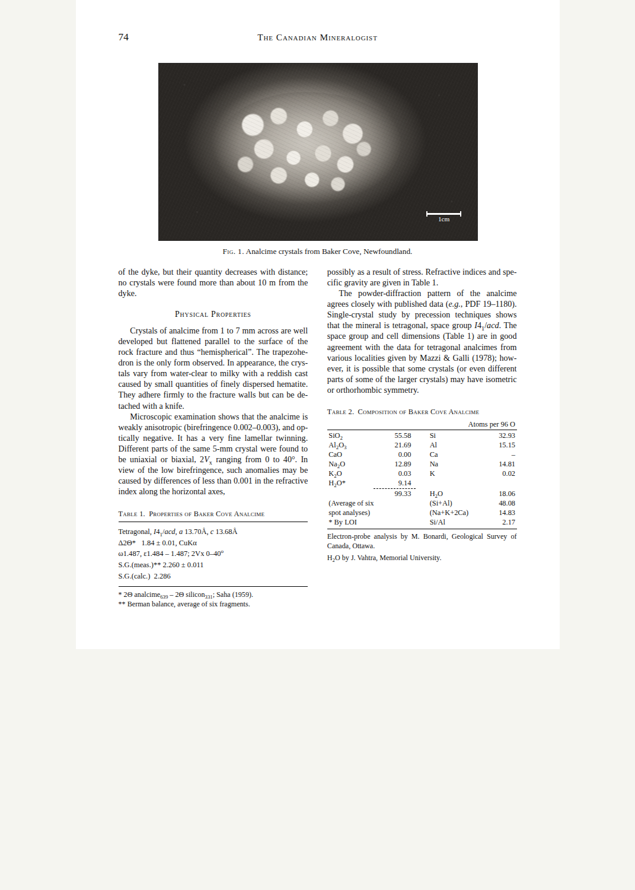74
The Canadian Mineralogist
1cm
Fig. 1. Analcime crystals from Baker Cove, Newfoundland.
of the dyke, but their quantity decreases with distance; no crystals were found more than about 10 m from the dyke.
Physical Properties
Crystals of analcime from 1 to 7 mm across are well developed but flattened parallel to the surface of the rock fracture and thus “hemispherical”. The trapezohedron is the only form observed. In appearance, the crystals vary from water-clear to milky with a reddish cast caused by small quantities of finely dispersed hematite. They adhere firmly to the fracture walls but can be detached with a knife.
Microscopic examination shows that the analcime is weakly anisotropic (birefringence 0.002–0.003), and optically negative. It has a very fine lamellar twinning. Different parts of the same 5-mm crystal were found to be uniaxial or biaxial, 2Vx ranging from 0 to 40°. In view of the low birefringence, such anomalies may be caused by differences of less than 0.001 in the refractive index along the horizontal axes,
Table 1. Properties of Baker Cove Analcime
Tetragonal, I41/acd, a 13.70Å, c 13.68Å
Δ2Θ* 1.84 ± 0.01, CuKα
ω1.487, ε1.484 – 1.487; 2Vx 0–40o
S.G.(meas.)** 2.260 ± 0.011
S.G.(calc.) 2.286
* 2Θ analcime639 – 2Θ silicon331; Saha (1959).
** Berman balance, average of six fragments.
possibly as a result of stress. Refractive indices and specific gravity are given in Table 1.
The powder-diffraction pattern of the analcime agrees closely with published data (e.g., PDF 19–1180). Single-crystal study by precession techniques shows that the mineral is tetragonal, space group I41/acd. The space group and cell dimensions (Table 1) are in good agreement with the data for tetragonal analcimes from various localities given by Mazzi & Galli (1978); however, it is possible that some crystals (or even different parts of some of the larger crystals) may have isometric or orthorhombic symmetry.
Table 2. Composition of Baker Cove Analcime
| | | | Atoms per 96 O |
| SiO 2 | 55.58 | | Si | 32.93 |
| Al 2 O 3 | 21.69 | | Al | 15.15 |
| CaO | 0.00 | | Ca | – |
| Na 2 O | 12.89 | | Na | 14.81 |
| K 2 O | 0.03 | | K | 0.02 |
| H 2 O* | 9.14 | | | |
| | 99.33 | | H 2 O | 18.06 |
| (Average of six | | (Si+Al) | 48.08 |
| spot analyses) | | (Na+K+2Ca) | 14.83 |
| * By LOI | | Si/Al | 2.17 |
Electron-probe analysis by M. Bonardi, Geological Survey of Canada, Ottawa.
H2O by J. Vahtra, Memorial University.